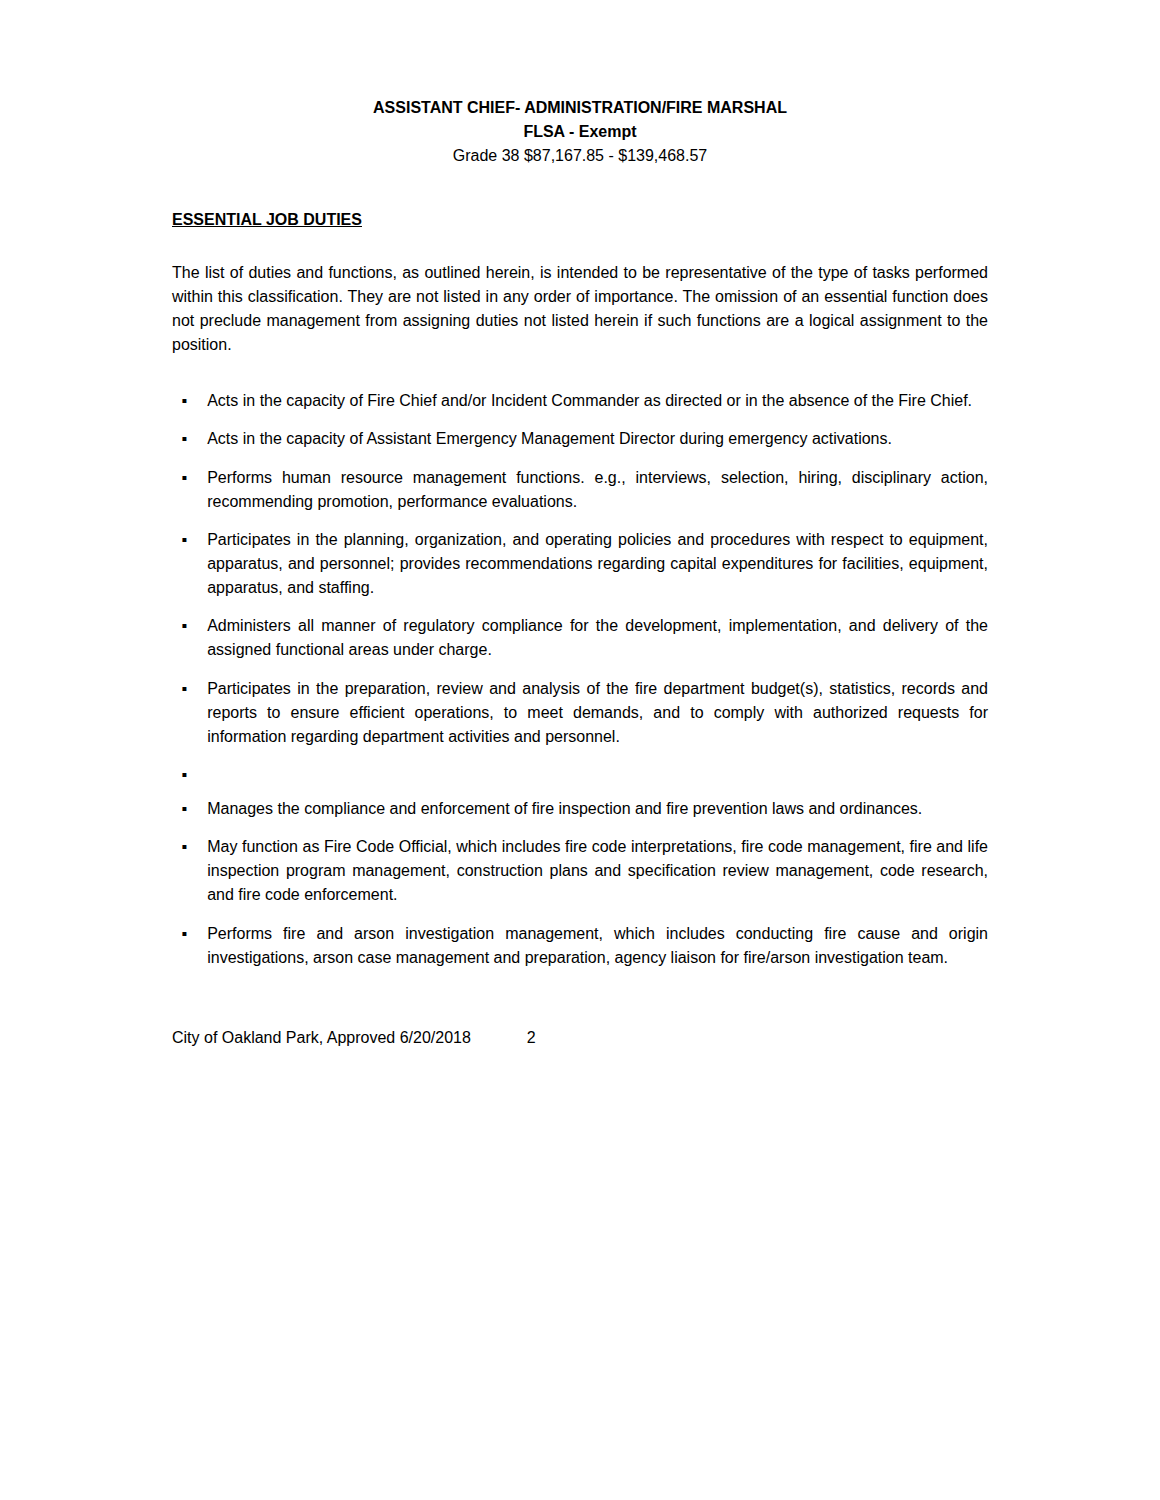ASSISTANT CHIEF- ADMINISTRATION/FIRE MARSHAL
FLSA - Exempt
Grade 38 $87,167.85 - $139,468.57
ESSENTIAL JOB DUTIES
The list of duties and functions, as outlined herein, is intended to be representative of the type of tasks performed within this classification. They are not listed in any order of importance. The omission of an essential function does not preclude management from assigning duties not listed herein if such functions are a logical assignment to the position.
Acts in the capacity of Fire Chief and/or Incident Commander as directed or in the absence of the Fire Chief.
Acts in the capacity of Assistant Emergency Management Director during emergency activations.
Performs human resource management functions. e.g., interviews, selection, hiring, disciplinary action, recommending promotion, performance evaluations.
Participates in the planning, organization, and operating policies and procedures with respect to equipment, apparatus, and personnel; provides recommendations regarding capital expenditures for facilities, equipment, apparatus, and staffing.
Administers all manner of regulatory compliance for the development, implementation, and delivery of the assigned functional areas under charge.
Participates in the preparation, review and analysis of the fire department budget(s), statistics, records and reports to ensure efficient operations, to meet demands, and to comply with authorized requests for information regarding department activities and personnel.
Manages the compliance and enforcement of fire inspection and fire prevention laws and ordinances.
May function as Fire Code Official, which includes fire code interpretations, fire code management, fire and life inspection program management, construction plans and specification review management, code research, and fire code enforcement.
Performs fire and arson investigation management, which includes conducting fire cause and origin investigations, arson case management and preparation, agency liaison for fire/arson investigation team.
City of Oakland Park, Approved 6/20/20182